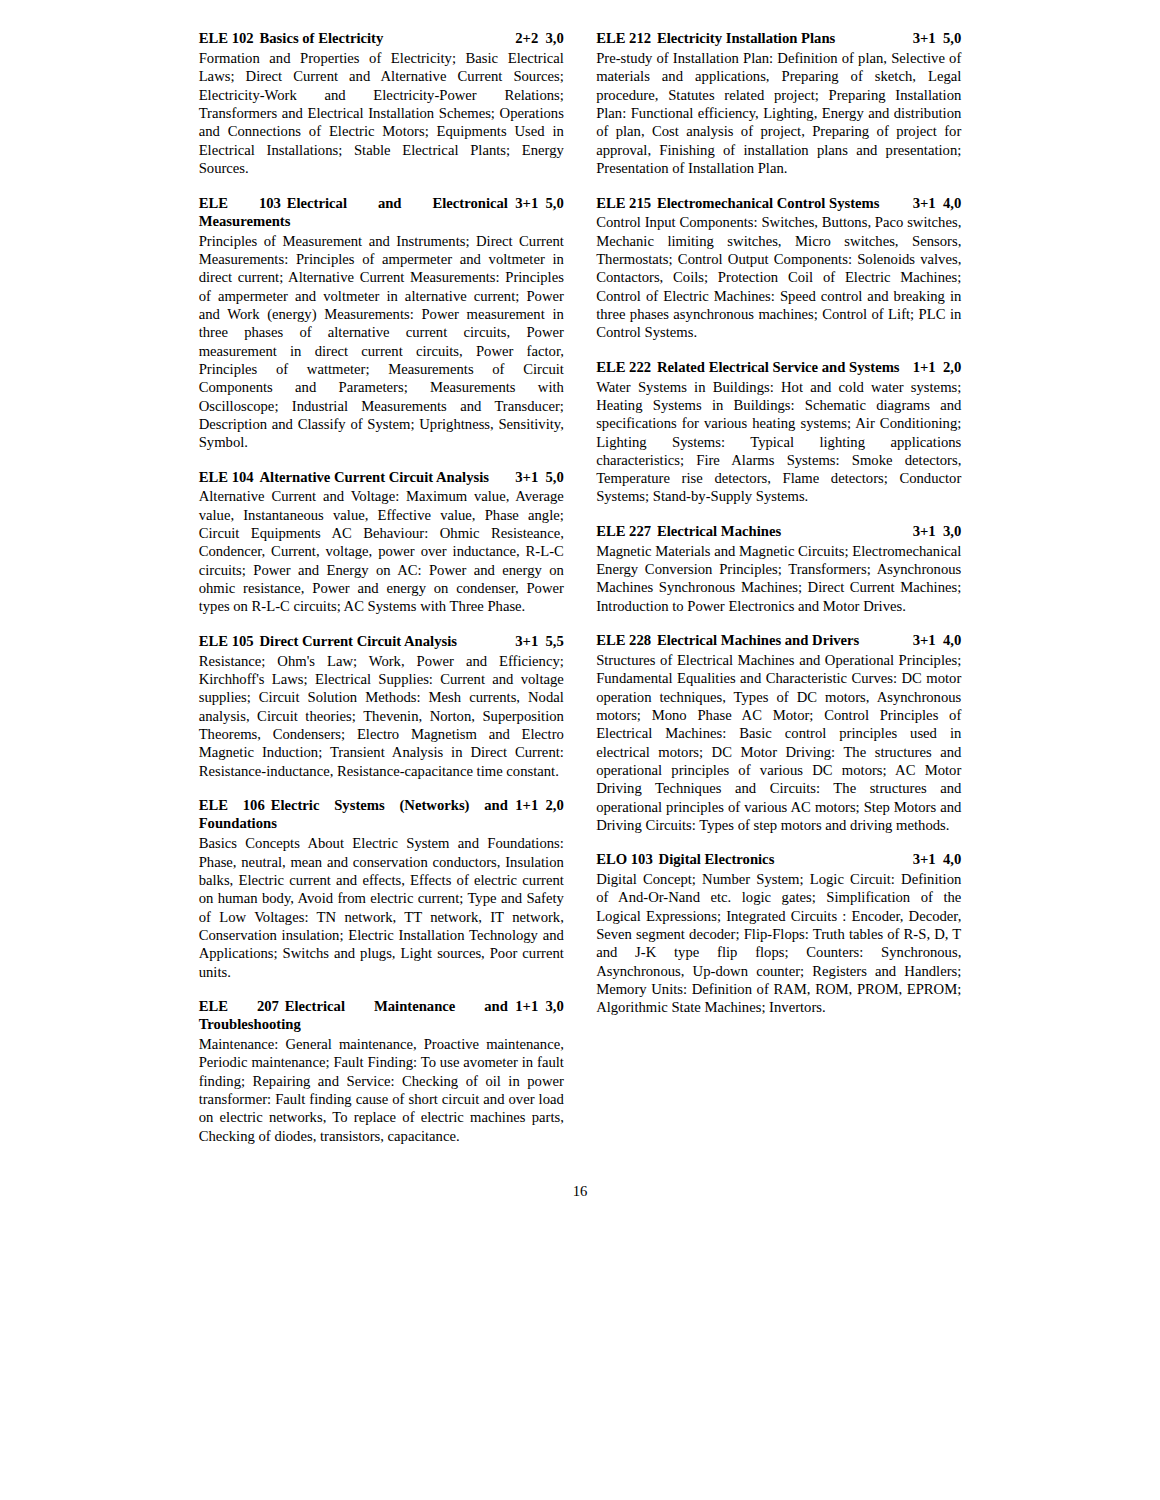ELE 102 Basics of Electricity 2+2 3,0
Formation and Properties of Electricity; Basic Electrical Laws; Direct Current and Alternative Current Sources; Electricity-Work and Electricity-Power Relations; Transformers and Electrical Installation Schemes; Operations and Connections of Electric Motors; Equipments Used in Electrical Installations; Stable Electrical Plants; Energy Sources.
ELE 103 Electrical and Electronical Measurements 3+1 5,0
Principles of Measurement and Instruments; Direct Current Measurements: Principles of ampermeter and voltmeter in direct current; Alternative Current Measurements: Principles of ampermeter and voltmeter in alternative current; Power and Work (energy) Measurements: Power measurement in three phases of alternative current circuits, Power measurement in direct current circuits, Power factor, Principles of wattmeter; Measurements of Circuit Components and Parameters; Measurements with Oscilloscope; Industrial Measurements and Transducer; Description and Classify of System; Uprightness, Sensitivity, Symbol.
ELE 104 Alternative Current Circuit Analysis 3+1 5,0
Alternative Current and Voltage: Maximum value, Average value, Instantaneous value, Effective value, Phase angle; Circuit Equipments AC Behaviour: Ohmic Resisteance, Condencer, Current, voltage, power over inductance, R-L-C circuits; Power and Energy on AC: Power and energy on ohmic resistance, Power and energy on condenser, Power types on R-L-C circuits; AC Systems with Three Phase.
ELE 105 Direct Current Circuit Analysis 3+1 5,5
Resistance; Ohm's Law; Work, Power and Efficiency; Kirchhoff's Laws; Electrical Supplies: Current and voltage supplies; Circuit Solution Methods: Mesh currents, Nodal analysis, Circuit theories; Thevenin, Norton, Superposition Theorems, Condensers; Electro Magnetism and Electro Magnetic Induction; Transient Analysis in Direct Current: Resistance-inductance, Resistance-capacitance time constant.
ELE 106 Electric Systems (Networks) and Foundations 1+1 2,0
Basics Concepts About Electric System and Foundations: Phase, neutral, mean and conservation conductors, Insulation balks, Electric current and effects, Effects of electric current on human body, Avoid from electric current; Type and Safety of Low Voltages: TN network, TT network, IT network, Conservation insulation; Electric Installation Technology and Applications; Switchs and plugs, Light sources, Poor current units.
ELE 207 Electrical Maintenance and Troubleshooting 1+1 3,0
Maintenance: General maintenance, Proactive maintenance, Periodic maintenance; Fault Finding: To use avometer in fault finding; Repairing and Service: Checking of oil in power transformer: Fault finding cause of short circuit and over load on electric networks, To replace of electric machines parts, Checking of diodes, transistors, capacitance.
ELE 212 Electricity Installation Plans 3+1 5,0
Pre-study of Installation Plan: Definition of plan, Selective of materials and applications, Preparing of sketch, Legal procedure, Statutes related project; Preparing Installation Plan: Functional efficiency, Lighting, Energy and distribution of plan, Cost analysis of project, Preparing of project for approval, Finishing of installation plans and presentation; Presentation of Installation Plan.
ELE 215 Electromechanical Control Systems 3+1 4,0
Control Input Components: Switches, Buttons, Paco switches, Mechanic limiting switches, Micro switches, Sensors, Thermostats; Control Output Components: Solenoids valves, Contactors, Coils; Protection Coil of Electric Machines; Control of Electric Machines: Speed control and breaking in three phases asynchronous machines; Control of Lift; PLC in Control Systems.
ELE 222 Related Electrical Service and Systems 1+1 2,0
Water Systems in Buildings: Hot and cold water systems; Heating Systems in Buildings: Schematic diagrams and specifications for various heating systems; Air Conditioning; Lighting Systems: Typical lighting applications characteristics; Fire Alarms Systems: Smoke detectors, Temperature rise detectors, Flame detectors; Conductor Systems; Stand-by-Supply Systems.
ELE 227 Electrical Machines 3+1 3,0
Magnetic Materials and Magnetic Circuits; Electromechanical Energy Conversion Principles; Transformers; Asynchronous Machines Synchronous Machines; Direct Current Machines; Introduction to Power Electronics and Motor Drives.
ELE 228 Electrical Machines and Drivers 3+1 4,0
Structures of Electrical Machines and Operational Principles; Fundamental Equalities and Characteristic Curves: DC motor operation techniques, Types of DC motors, Asynchronous motors; Mono Phase AC Motor; Control Principles of Electrical Machines: Basic control principles used in electrical motors; DC Motor Driving: The structures and operational principles of various DC motors; AC Motor Driving Techniques and Circuits: The structures and operational principles of various AC motors; Step Motors and Driving Circuits: Types of step motors and driving methods.
ELO 103 Digital Electronics 3+1 4,0
Digital Concept; Number System; Logic Circuit: Definition of And-Or-Nand etc. logic gates; Simplification of the Logical Expressions; Integrated Circuits : Encoder, Decoder, Seven segment decoder; Flip-Flops: Truth tables of R-S, D, T and J-K type flip flops; Counters: Synchronous, Asynchronous, Up-down counter; Registers and Handlers; Memory Units: Definition of RAM, ROM, PROM, EPROM; Algorithmic State Machines; Invertors.
16